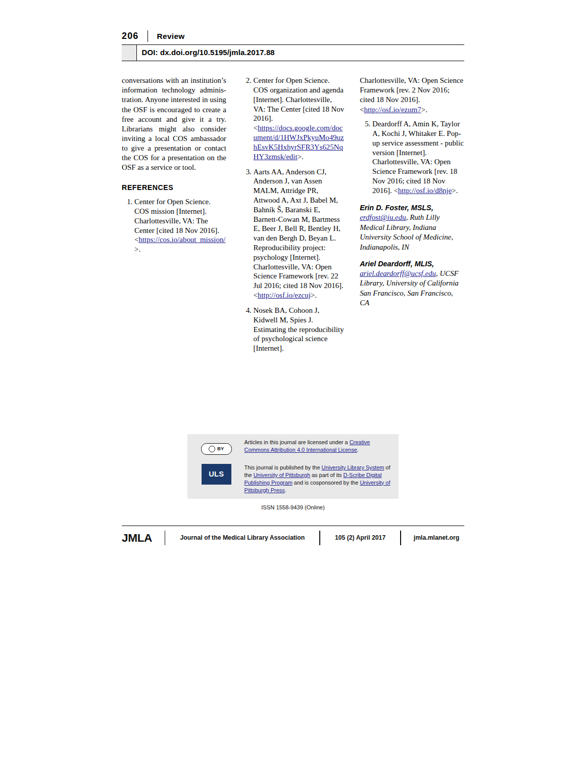206
Review
DOI: dx.doi.org/10.5195/jmla.2017.88
conversations with an institution’s information technology administration. Anyone interested in using the OSF is encouraged to create a free account and give it a try. Librarians might also consider inviting a local COS ambassador to give a presentation or contact the COS for a presentation on the OSF as a service or tool.
References
Center for Open Science. COS mission [Internet]. Charlottesville, VA: The Center [cited 18 Nov 2016]. <https://cos.io/about_mission/>.
Center for Open Science. COS organization and agenda [Internet]. Charlottesville, VA: The Center [cited 18 Nov 2016]. <https://docs.google.com/document/d/1HWJxPkyuMo49uzhEsvK5HxhyrSFR3Ys625NqHY3zmsk/edit>.
Aarts AA, Anderson CJ, Anderson J, van Assen MALM, Attridge PR, Attwood A, Axt J, Babel M, Bahník Š, Baranski E, Barnett-Cowan M, Bartmess E, Beer J, Bell R, Bentley H, van den Bergh D, Beyan L. Reproducibility project: psychology [Internet]. Charlottesville, VA: Open Science Framework [rev. 22 Jul 2016; cited 18 Nov 2016]. <http://osf.io/ezcuj>.
Nosek BA, Cohoon J, Kidwell M, Spies J. Estimating the reproducibility of psychological science [Internet].
Charlottesville, VA: Open Science Framework [rev. 2 Nov 2016; cited 18 Nov 2016]. <http://osf.io/ezum7>.
Deardorff A, Amin K, Taylor A, Kochi J, Whitaker E. Pop-up service assessment - public version [Internet]. Charlottesville, VA: Open Science Framework [rev. 18 Nov 2016; cited 18 Nov 2016]. <http://osf.io/d8nje>.
Erin D. Foster, MSLS, erdfost@iu.edu, Ruth Lilly Medical Library, Indiana University School of Medicine, Indianapolis, IN
Ariel Deardorff, MLIS,
ariel.deardorff@ucsf.edu, UCSF Library, University of California San Francisco, San Francisco, CA
BY
Articles in this journal are licensed under a Creative Commons Attribution 4.0 International License.
ULS
This journal is published by the University Library System of the University of Pittsburgh as part of its D-Scribe Digital Publishing Program and is cosponsored by the University of Pittsburgh Press.
ISSN 1558-9439 (Online)
JMLA
Journal of the Medical Library Association
105 (2) April 2017
jmla.mlanet.org